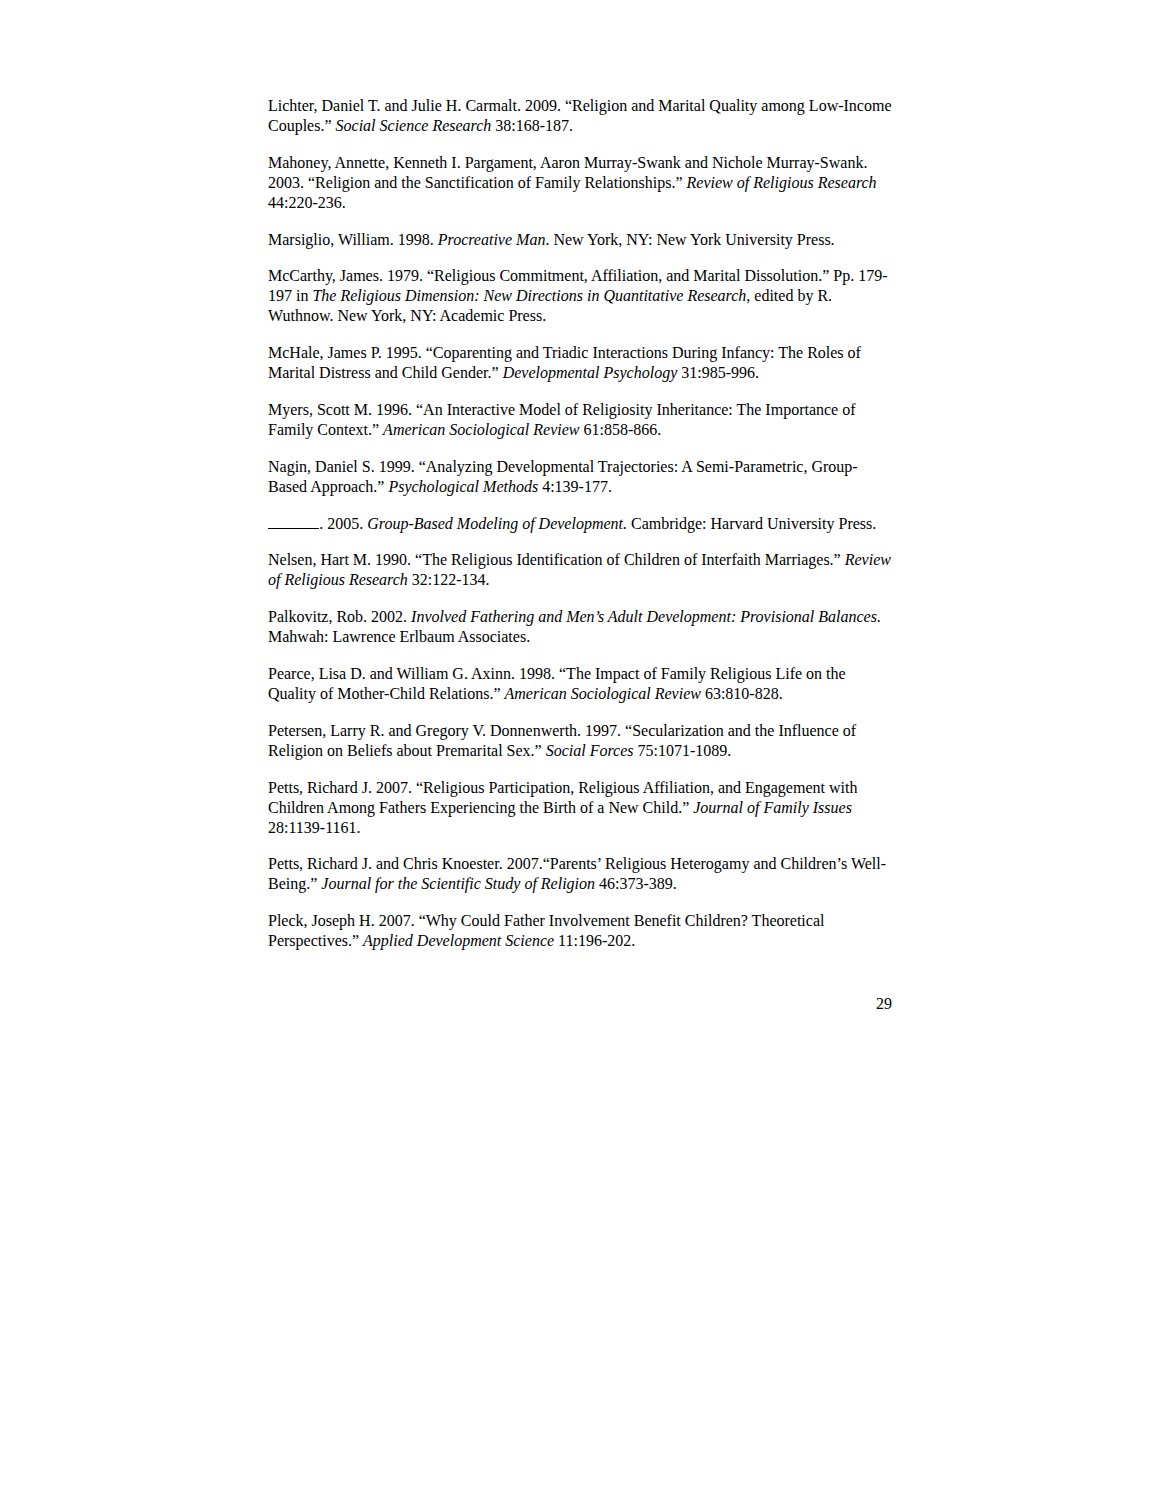Lichter, Daniel T. and Julie H. Carmalt. 2009. “Religion and Marital Quality among Low-Income Couples.” Social Science Research 38:168-187.
Mahoney, Annette, Kenneth I. Pargament, Aaron Murray-Swank and Nichole Murray-Swank. 2003. “Religion and the Sanctification of Family Relationships.” Review of Religious Research 44:220-236.
Marsiglio, William. 1998. Procreative Man. New York, NY: New York University Press.
McCarthy, James. 1979. “Religious Commitment, Affiliation, and Marital Dissolution.” Pp. 179-197 in The Religious Dimension: New Directions in Quantitative Research, edited by R. Wuthnow. New York, NY: Academic Press.
McHale, James P. 1995. “Coparenting and Triadic Interactions During Infancy: The Roles of Marital Distress and Child Gender.” Developmental Psychology 31:985-996.
Myers, Scott M. 1996. “An Interactive Model of Religiosity Inheritance: The Importance of Family Context.” American Sociological Review 61:858-866.
Nagin, Daniel S. 1999. “Analyzing Developmental Trajectories: A Semi-Parametric, Group-Based Approach.” Psychological Methods 4:139-177.
. 2005. Group-Based Modeling of Development. Cambridge: Harvard University Press.
Nelsen, Hart M. 1990. “The Religious Identification of Children of Interfaith Marriages.” Review of Religious Research 32:122-134.
Palkovitz, Rob. 2002. Involved Fathering and Men’s Adult Development: Provisional Balances. Mahwah: Lawrence Erlbaum Associates.
Pearce, Lisa D. and William G. Axinn. 1998. “The Impact of Family Religious Life on the Quality of Mother-Child Relations.” American Sociological Review 63:810-828.
Petersen, Larry R. and Gregory V. Donnenwerth. 1997. “Secularization and the Influence of Religion on Beliefs about Premarital Sex.” Social Forces 75:1071-1089.
Petts, Richard J. 2007. “Religious Participation, Religious Affiliation, and Engagement with Children Among Fathers Experiencing the Birth of a New Child.” Journal of Family Issues 28:1139-1161.
Petts, Richard J. and Chris Knoester. 2007.“Parents’ Religious Heterogamy and Children’s Well-Being.” Journal for the Scientific Study of Religion 46:373-389.
Pleck, Joseph H. 2007. “Why Could Father Involvement Benefit Children? Theoretical Perspectives.” Applied Development Science 11:196-202.
29